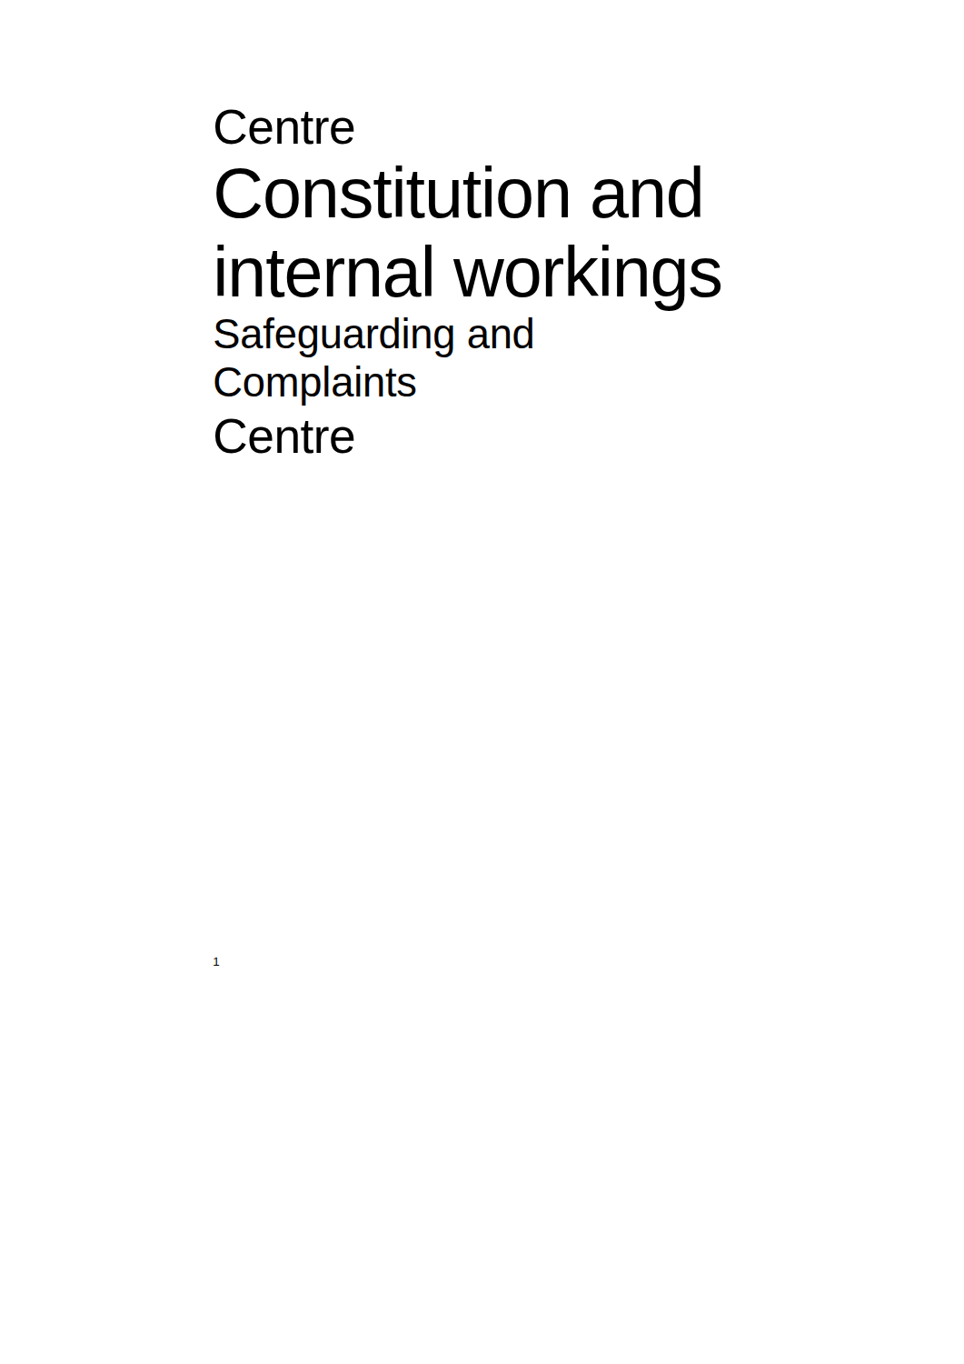Centre
Constitution and
internal workings
Safeguarding and
Complaints
Centre
1